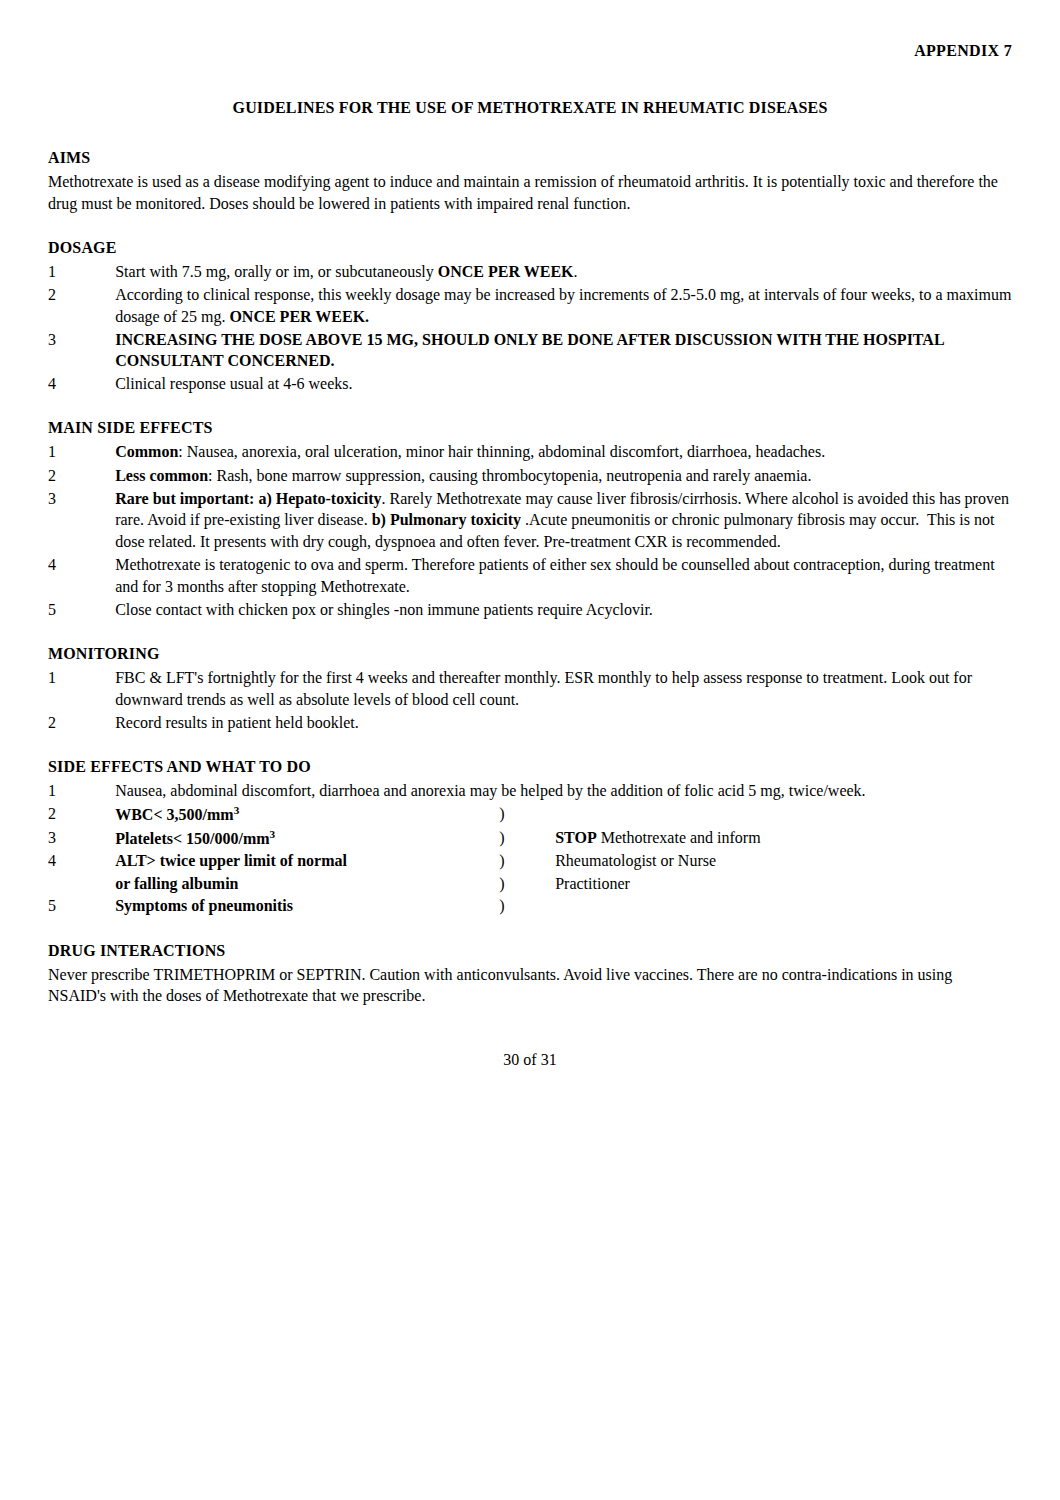APPENDIX 7
GUIDELINES FOR THE USE OF METHOTREXATE IN RHEUMATIC DISEASES
AIMS
Methotrexate is used as a disease modifying agent to induce and maintain a remission of rheumatoid arthritis. It is potentially toxic and therefore the drug must be monitored. Doses should be lowered in patients with impaired renal function.
DOSAGE
1 Start with 7.5 mg, orally or im, or subcutaneously ONCE PER WEEK.
2 According to clinical response, this weekly dosage may be increased by increments of 2.5-5.0 mg, at intervals of four weeks, to a maximum dosage of 25 mg. ONCE PER WEEK.
3 INCREASING THE DOSE ABOVE 15 MG, SHOULD ONLY BE DONE AFTER DISCUSSION WITH THE HOSPITAL CONSULTANT CONCERNED.
4 Clinical response usual at 4-6 weeks.
MAIN SIDE EFFECTS
1 Common: Nausea, anorexia, oral ulceration, minor hair thinning, abdominal discomfort, diarrhoea, headaches.
2 Less common: Rash, bone marrow suppression, causing thrombocytopenia, neutropenia and rarely anaemia.
3 Rare but important: a) Hepato-toxicity. Rarely Methotrexate may cause liver fibrosis/cirrhosis. Where alcohol is avoided this has proven rare. Avoid if pre-existing liver disease. b) Pulmonary toxicity .Acute pneumonitis or chronic pulmonary fibrosis may occur. This is not dose related. It presents with dry cough, dyspnoea and often fever. Pre-treatment CXR is recommended.
4 Methotrexate is teratogenic to ova and sperm. Therefore patients of either sex should be counselled about contraception, during treatment and for 3 months after stopping Methotrexate.
5 Close contact with chicken pox or shingles -non immune patients require Acyclovir.
MONITORING
1 FBC & LFT's fortnightly for the first 4 weeks and thereafter monthly. ESR monthly to help assess response to treatment. Look out for downward trends as well as absolute levels of blood cell count.
2 Record results in patient held booklet.
SIDE EFFECTS AND WHAT TO DO
1 Nausea, abdominal discomfort, diarrhoea and anorexia may be helped by the addition of folic acid 5 mg, twice/week.
| 2 | WBC< 3,500/mm 3 | ) | |
| 3 | Platelets< 150/000/mm 3 | ) | STOP Methotrexate and inform |
| 4 | ALT> twice upper limit of normal | ) | Rheumatologist or Nurse |
| | or falling albumin | ) | Practitioner |
| 5 | Symptoms of pneumonitis | ) | |
DRUG INTERACTIONS
Never prescribe TRIMETHOPRIM or SEPTRIN. Caution with anticonvulsants. Avoid live vaccines. There are no contra-indications in using NSAID's with the doses of Methotrexate that we prescribe.
30 of 31